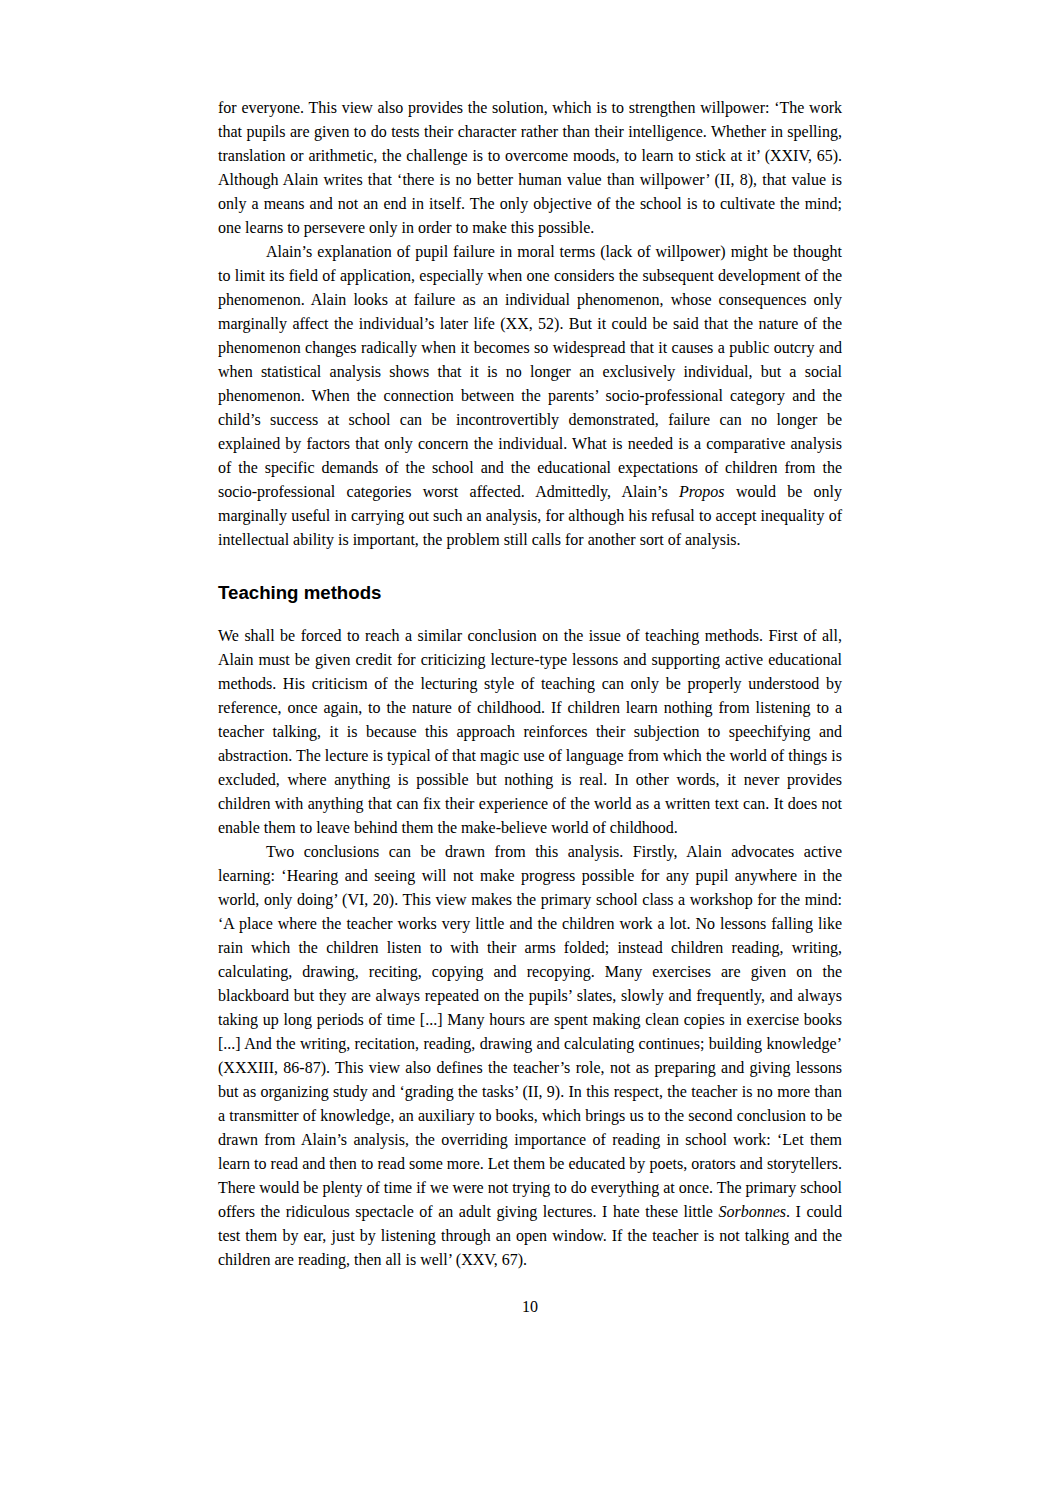for everyone. This view also provides the solution, which is to strengthen willpower: ‘The work that pupils are given to do tests their character rather than their intelligence. Whether in spelling, translation or arithmetic, the challenge is to overcome moods, to learn to stick at it’ (XXIV, 65). Although Alain writes that ‘there is no better human value than willpower’ (II, 8), that value is only a means and not an end in itself. The only objective of the school is to cultivate the mind; one learns to persevere only in order to make this possible.
Alain’s explanation of pupil failure in moral terms (lack of willpower) might be thought to limit its field of application, especially when one considers the subsequent development of the phenomenon. Alain looks at failure as an individual phenomenon, whose consequences only marginally affect the individual’s later life (XX, 52). But it could be said that the nature of the phenomenon changes radically when it becomes so widespread that it causes a public outcry and when statistical analysis shows that it is no longer an exclusively individual, but a social phenomenon. When the connection between the parents’ socio-professional category and the child’s success at school can be incontrovertibly demonstrated, failure can no longer be explained by factors that only concern the individual. What is needed is a comparative analysis of the specific demands of the school and the educational expectations of children from the socio-professional categories worst affected. Admittedly, Alain’s Propos would be only marginally useful in carrying out such an analysis, for although his refusal to accept inequality of intellectual ability is important, the problem still calls for another sort of analysis.
Teaching methods
We shall be forced to reach a similar conclusion on the issue of teaching methods. First of all, Alain must be given credit for criticizing lecture-type lessons and supporting active educational methods. His criticism of the lecturing style of teaching can only be properly understood by reference, once again, to the nature of childhood. If children learn nothing from listening to a teacher talking, it is because this approach reinforces their subjection to speechifying and abstraction. The lecture is typical of that magic use of language from which the world of things is excluded, where anything is possible but nothing is real. In other words, it never provides children with anything that can fix their experience of the world as a written text can. It does not enable them to leave behind them the make-believe world of childhood.
Two conclusions can be drawn from this analysis. Firstly, Alain advocates active learning: ‘Hearing and seeing will not make progress possible for any pupil anywhere in the world, only doing’ (VI, 20). This view makes the primary school class a workshop for the mind: ‘A place where the teacher works very little and the children work a lot. No lessons falling like rain which the children listen to with their arms folded; instead children reading, writing, calculating, drawing, reciting, copying and recopying. Many exercises are given on the blackboard but they are always repeated on the pupils’ slates, slowly and frequently, and always taking up long periods of time [...] Many hours are spent making clean copies in exercise books [...] And the writing, recitation, reading, drawing and calculating continues; building knowledge’ (XXXIII, 86-87). This view also defines the teacher’s role, not as preparing and giving lessons but as organizing study and ‘grading the tasks’ (II, 9). In this respect, the teacher is no more than a transmitter of knowledge, an auxiliary to books, which brings us to the second conclusion to be drawn from Alain’s analysis, the overriding importance of reading in school work: ‘Let them learn to read and then to read some more. Let them be educated by poets, orators and storytellers. There would be plenty of time if we were not trying to do everything at once. The primary school offers the ridiculous spectacle of an adult giving lectures. I hate these little Sorbonnes. I could test them by ear, just by listening through an open window. If the teacher is not talking and the children are reading, then all is well’ (XXV, 67).
10